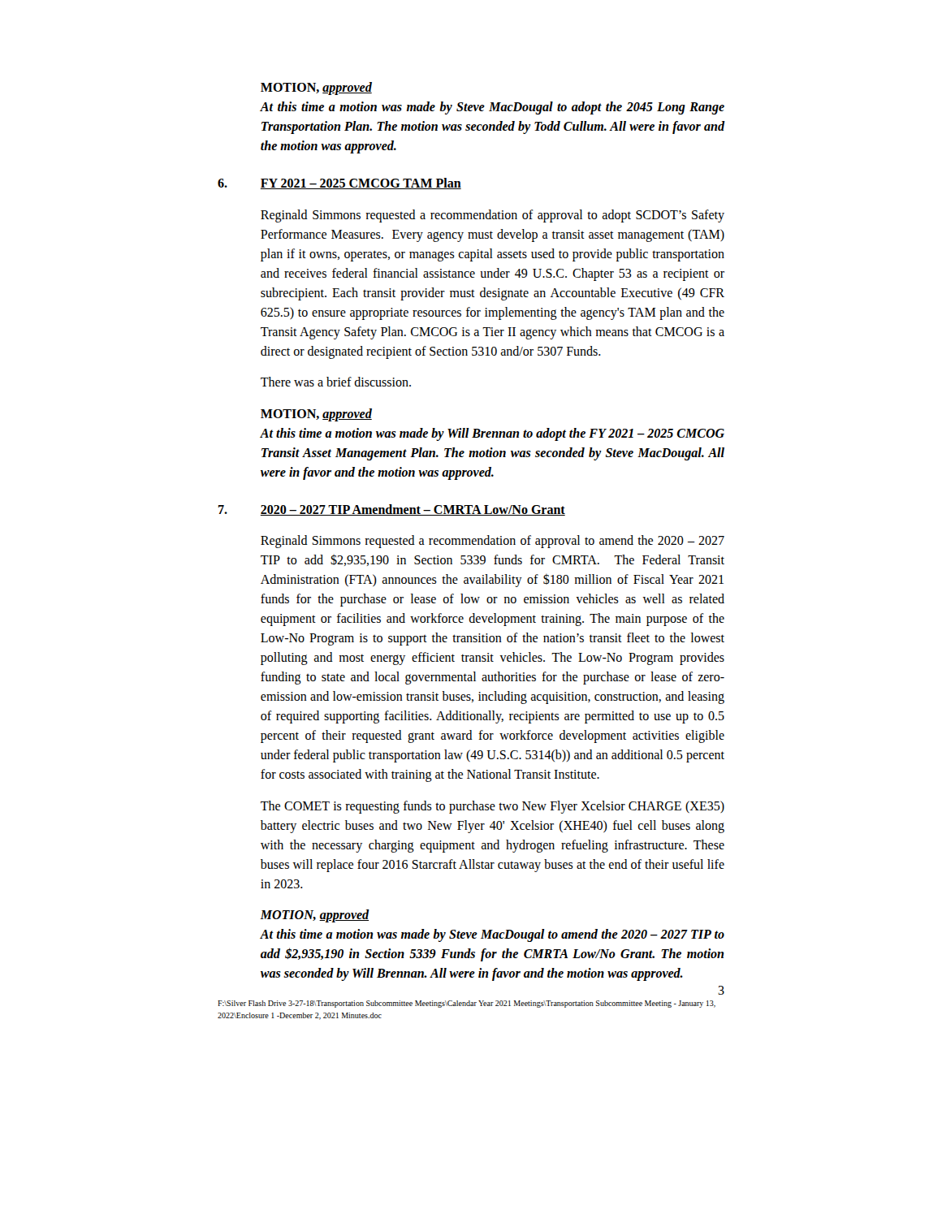MOTION, approved
At this time a motion was made by Steve MacDougal to adopt the 2045 Long Range Transportation Plan. The motion was seconded by Todd Cullum. All were in favor and the motion was approved.
6. FY 2021 – 2025 CMCOG TAM Plan
Reginald Simmons requested a recommendation of approval to adopt SCDOT’s Safety Performance Measures. Every agency must develop a transit asset management (TAM) plan if it owns, operates, or manages capital assets used to provide public transportation and receives federal financial assistance under 49 U.S.C. Chapter 53 as a recipient or subrecipient. Each transit provider must designate an Accountable Executive (49 CFR 625.5) to ensure appropriate resources for implementing the agency's TAM plan and the Transit Agency Safety Plan. CMCOG is a Tier II agency which means that CMCOG is a direct or designated recipient of Section 5310 and/or 5307 Funds.
There was a brief discussion.
MOTION, approved
At this time a motion was made by Will Brennan to adopt the FY 2021 – 2025 CMCOG Transit Asset Management Plan. The motion was seconded by Steve MacDougal. All were in favor and the motion was approved.
7. 2020 – 2027 TIP Amendment – CMRTA Low/No Grant
Reginald Simmons requested a recommendation of approval to amend the 2020 – 2027 TIP to add $2,935,190 in Section 5339 funds for CMRTA. The Federal Transit Administration (FTA) announces the availability of $180 million of Fiscal Year 2021 funds for the purchase or lease of low or no emission vehicles as well as related equipment or facilities and workforce development training. The main purpose of the Low-No Program is to support the transition of the nation’s transit fleet to the lowest polluting and most energy efficient transit vehicles. The Low-No Program provides funding to state and local governmental authorities for the purchase or lease of zero-emission and low-emission transit buses, including acquisition, construction, and leasing of required supporting facilities. Additionally, recipients are permitted to use up to 0.5 percent of their requested grant award for workforce development activities eligible under federal public transportation law (49 U.S.C. 5314(b)) and an additional 0.5 percent for costs associated with training at the National Transit Institute.
The COMET is requesting funds to purchase two New Flyer Xcelsior CHARGE (XE35) battery electric buses and two New Flyer 40' Xcelsior (XHE40) fuel cell buses along with the necessary charging equipment and hydrogen refueling infrastructure. These buses will replace four 2016 Starcraft Allstar cutaway buses at the end of their useful life in 2023.
MOTION, approved
At this time a motion was made by Steve MacDougal to amend the 2020 – 2027 TIP to add $2,935,190 in Section 5339 Funds for the CMRTA Low/No Grant. The motion was seconded by Will Brennan. All were in favor and the motion was approved.
3 F:\Silver Flash Drive 3-27-18\Transportation Subcommittee Meetings\Calendar Year 2021 Meetings\Transportation Subcommittee Meeting - January 13, 2022\Enclosure 1 -December 2, 2021 Minutes.doc